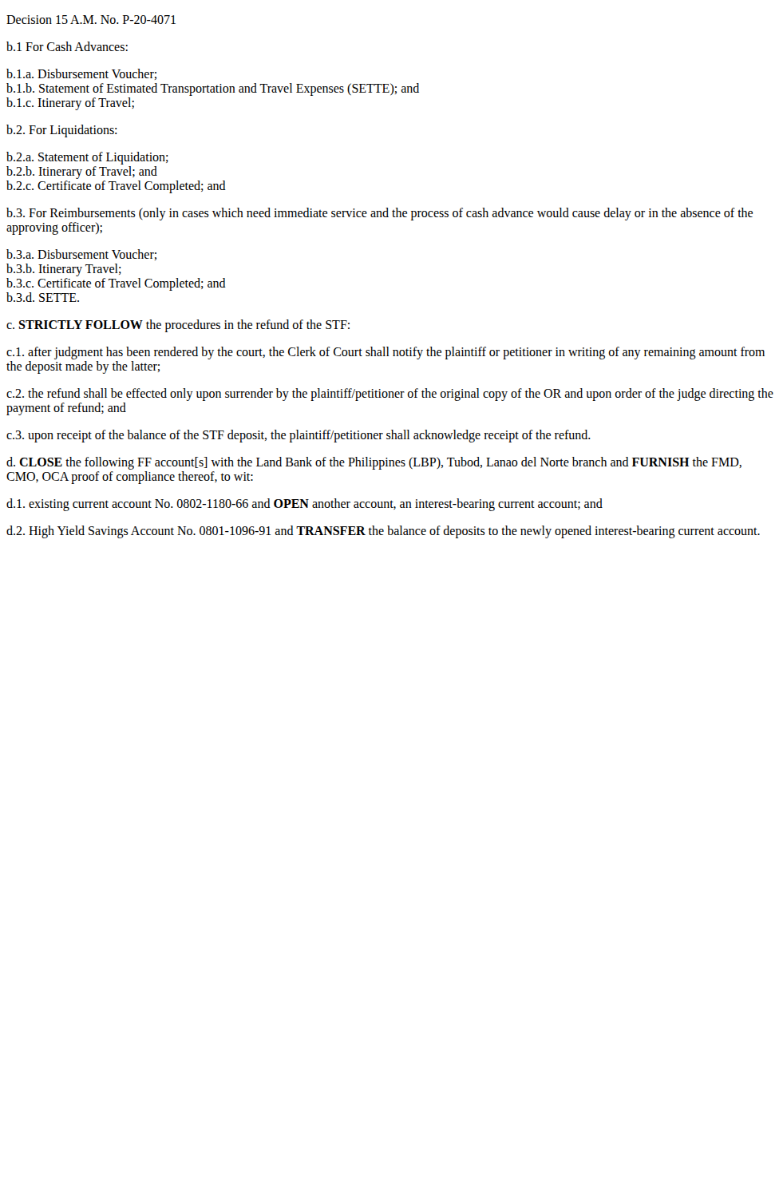Decision 15 A.M. No. P-20-4071
b.1 For Cash Advances:
b.1.a. Disbursement Voucher;
b.1.b. Statement of Estimated Transportation and Travel Expenses (SETTE); and
b.1.c. Itinerary of Travel;
b.2. For Liquidations:
b.2.a. Statement of Liquidation;
b.2.b. Itinerary of Travel; and
b.2.c. Certificate of Travel Completed; and
b.3. For Reimbursements (only in cases which need immediate service and the process of cash advance would cause delay or in the absence of the approving officer);
b.3.a. Disbursement Voucher;
b.3.b. Itinerary Travel;
b.3.c. Certificate of Travel Completed; and
b.3.d. SETTE.
c. STRICTLY FOLLOW the procedures in the refund of the STF:
c.1. after judgment has been rendered by the court, the Clerk of Court shall notify the plaintiff or petitioner in writing of any remaining amount from the deposit made by the latter;
c.2. the refund shall be effected only upon surrender by the plaintiff/petitioner of the original copy of the OR and upon order of the judge directing the payment of refund; and
c.3. upon receipt of the balance of the STF deposit, the plaintiff/petitioner shall acknowledge receipt of the refund.
d. CLOSE the following FF account[s] with the Land Bank of the Philippines (LBP), Tubod, Lanao del Norte branch and FURNISH the FMD, CMO, OCA proof of compliance thereof, to wit:
d.1. existing current account No. 0802-1180-66 and OPEN another account, an interest-bearing current account; and
d.2. High Yield Savings Account No. 0801-1096-91 and TRANSFER the balance of deposits to the newly opened interest-bearing current account.